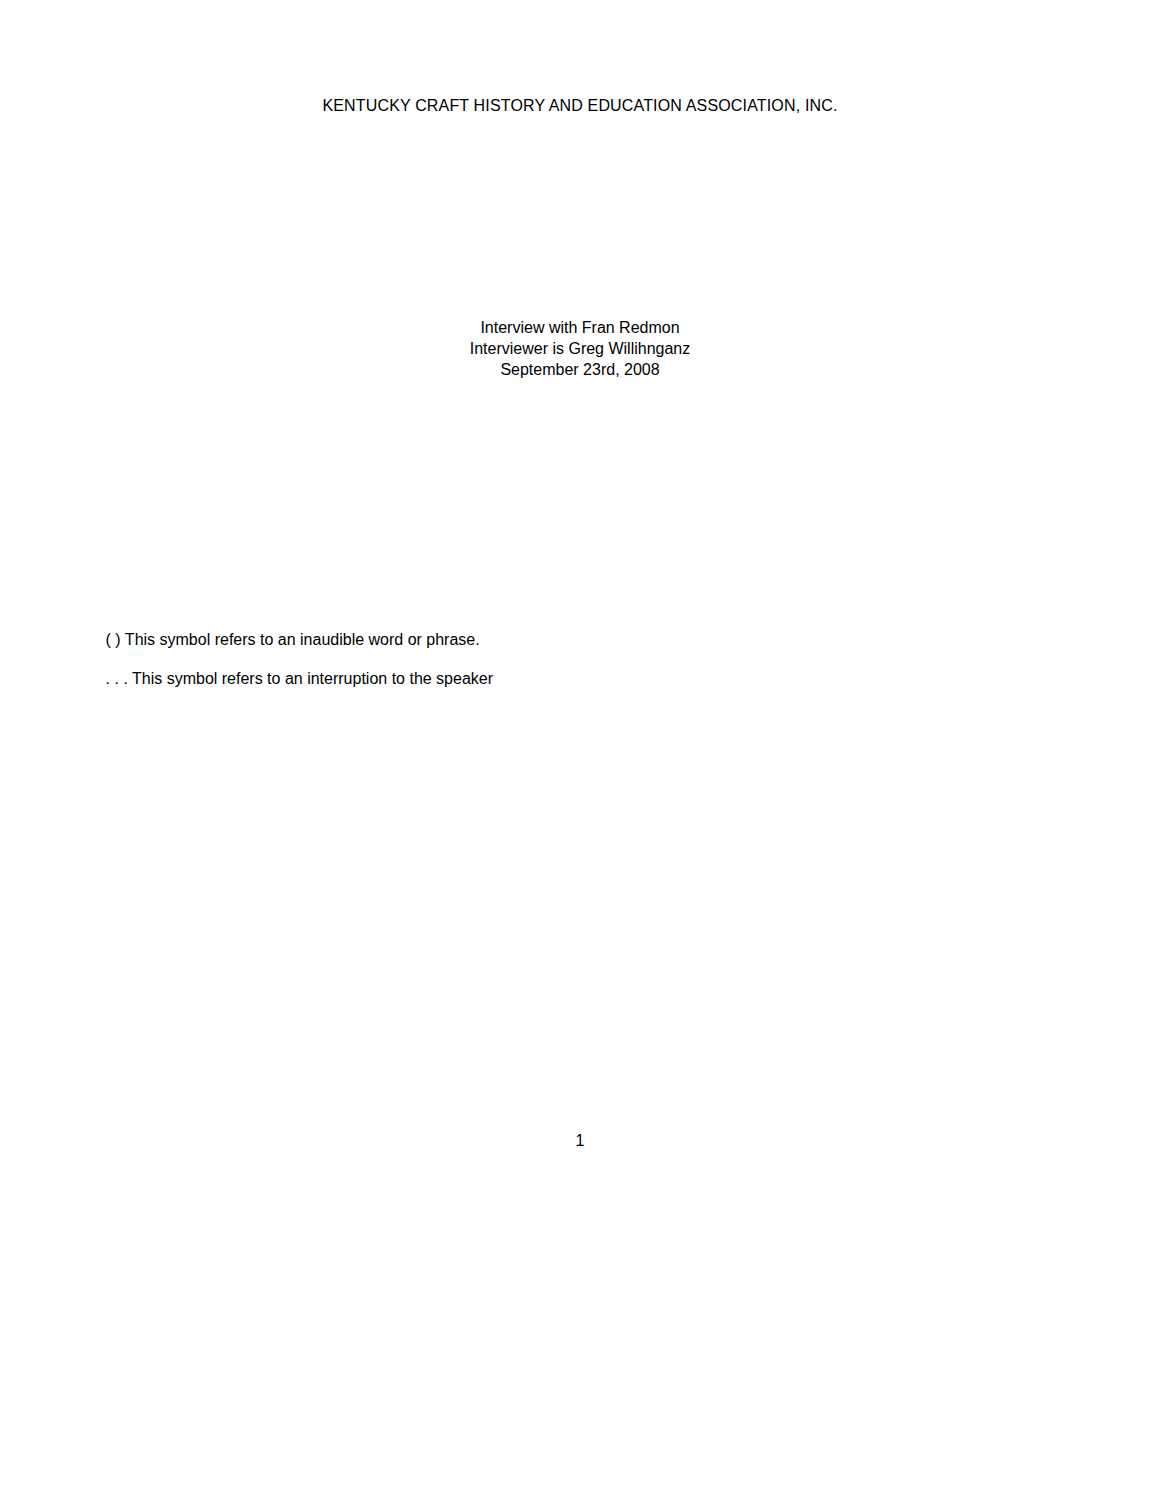KENTUCKY CRAFT HISTORY AND EDUCATION ASSOCIATION, INC.
Interview with Fran Redmon
Interviewer is Greg Willihnganz
September 23rd, 2008
( ) This symbol refers to an inaudible word or phrase.
. . . This symbol refers to an interruption to the speaker
1